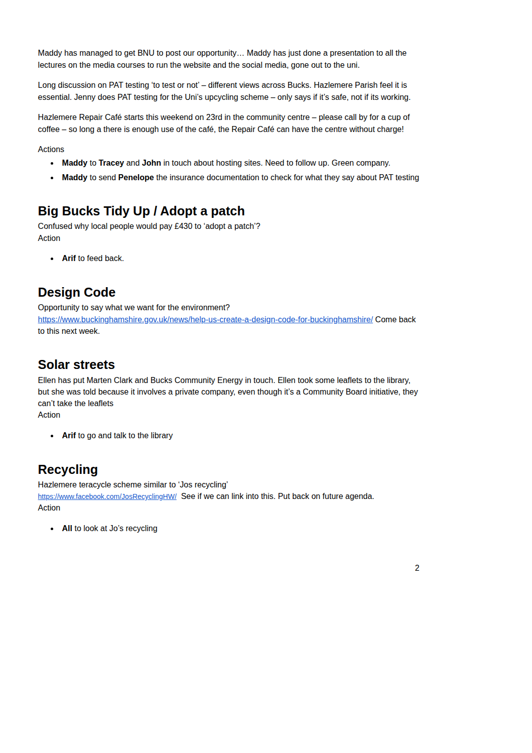Maddy has managed to get BNU to post our opportunity… Maddy has just done a presentation to all the lectures on the media courses to run the website and the social media, gone out to the uni.
Long discussion on PAT testing ‘to test or not’ – different views across Bucks. Hazlemere Parish feel it is essential. Jenny does PAT testing for the Uni’s upcycling scheme – only says if it’s safe, not if its working.
Hazlemere Repair Café starts this weekend on 23rd in the community centre – please call by for a cup of coffee – so long a there is enough use of the café, the Repair Café can have the centre without charge!
Actions
Maddy to Tracey and John in touch about hosting sites. Need to follow up. Green company.
Maddy to send Penelope the insurance documentation to check for what they say about PAT testing
Big Bucks Tidy Up / Adopt a patch
Confused why local people would pay £430 to ‘adopt a patch’?
Action
Arif to feed back.
Design Code
Opportunity to say what we want for the environment?
https://www.buckinghamshire.gov.uk/news/help-us-create-a-design-code-for-buckinghamshire/ Come back to this next week.
Solar streets
Ellen has put Marten Clark and Bucks Community Energy in touch. Ellen took some leaflets to the library, but she was told because it involves a private company, even though it’s a Community Board initiative, they can’t take the leaflets
Action
Arif to go and talk to the library
Recycling
Hazlemere teracycle scheme similar to ‘Jos recycling’
https://www.facebook.com/JosRecyclingHW/ See if we can link into this. Put back on future agenda.
Action
All to look at Jo’s recycling
2